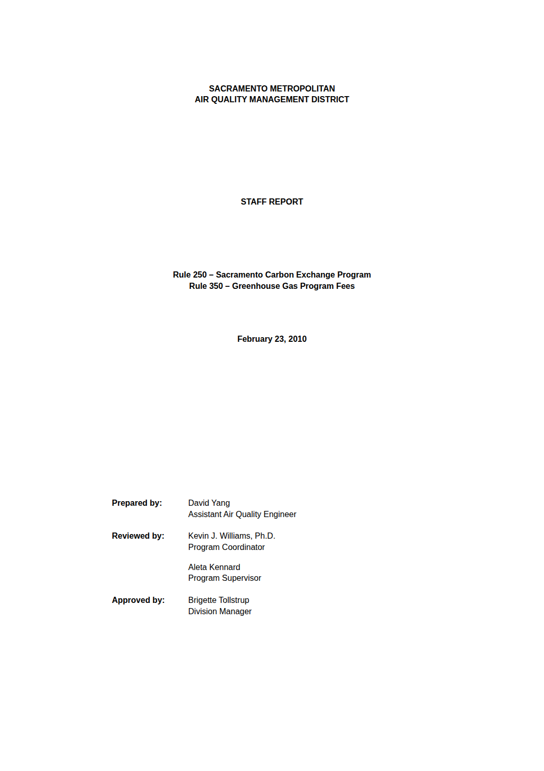SACRAMENTO METROPOLITAN
AIR QUALITY MANAGEMENT DISTRICT
STAFF REPORT
Rule 250 – Sacramento Carbon Exchange Program
Rule 350 – Greenhouse Gas Program Fees
February 23, 2010
| Prepared by: | David Yang Assistant Air Quality Engineer |
| Reviewed by: | Kevin J. Williams, Ph.D. Program Coordinator Aleta Kennard Program Supervisor |
| Approved by: | Brigette Tollstrup Division Manager |